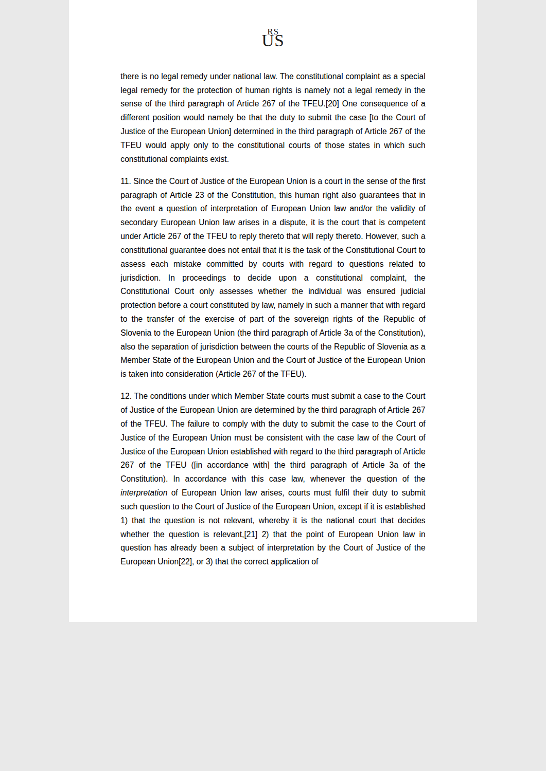RS US
there is no legal remedy under national law. The constitutional complaint as a special legal remedy for the protection of human rights is namely not a legal remedy in the sense of the third paragraph of Article 267 of the TFEU.[20] One consequence of a different position would namely be that the duty to submit the case [to the Court of Justice of the European Union] determined in the third paragraph of Article 267 of the TFEU would apply only to the constitutional courts of those states in which such constitutional complaints exist.
11. Since the Court of Justice of the European Union is a court in the sense of the first paragraph of Article 23 of the Constitution, this human right also guarantees that in the event a question of interpretation of European Union law and/or the validity of secondary European Union law arises in a dispute, it is the court that is competent under Article 267 of the TFEU to reply thereto that will reply thereto. However, such a constitutional guarantee does not entail that it is the task of the Constitutional Court to assess each mistake committed by courts with regard to questions related to jurisdiction. In proceedings to decide upon a constitutional complaint, the Constitutional Court only assesses whether the individual was ensured judicial protection before a court constituted by law, namely in such a manner that with regard to the transfer of the exercise of part of the sovereign rights of the Republic of Slovenia to the European Union (the third paragraph of Article 3a of the Constitution), also the separation of jurisdiction between the courts of the Republic of Slovenia as a Member State of the European Union and the Court of Justice of the European Union is taken into consideration (Article 267 of the TFEU).
12. The conditions under which Member State courts must submit a case to the Court of Justice of the European Union are determined by the third paragraph of Article 267 of the TFEU. The failure to comply with the duty to submit the case to the Court of Justice of the European Union must be consistent with the case law of the Court of Justice of the European Union established with regard to the third paragraph of Article 267 of the TFEU ([in accordance with] the third paragraph of Article 3a of the Constitution). In accordance with this case law, whenever the question of the interpretation of European Union law arises, courts must fulfil their duty to submit such question to the Court of Justice of the European Union, except if it is established 1) that the question is not relevant, whereby it is the national court that decides whether the question is relevant,[21] 2) that the point of European Union law in question has already been a subject of interpretation by the Court of Justice of the European Union[22], or 3) that the correct application of